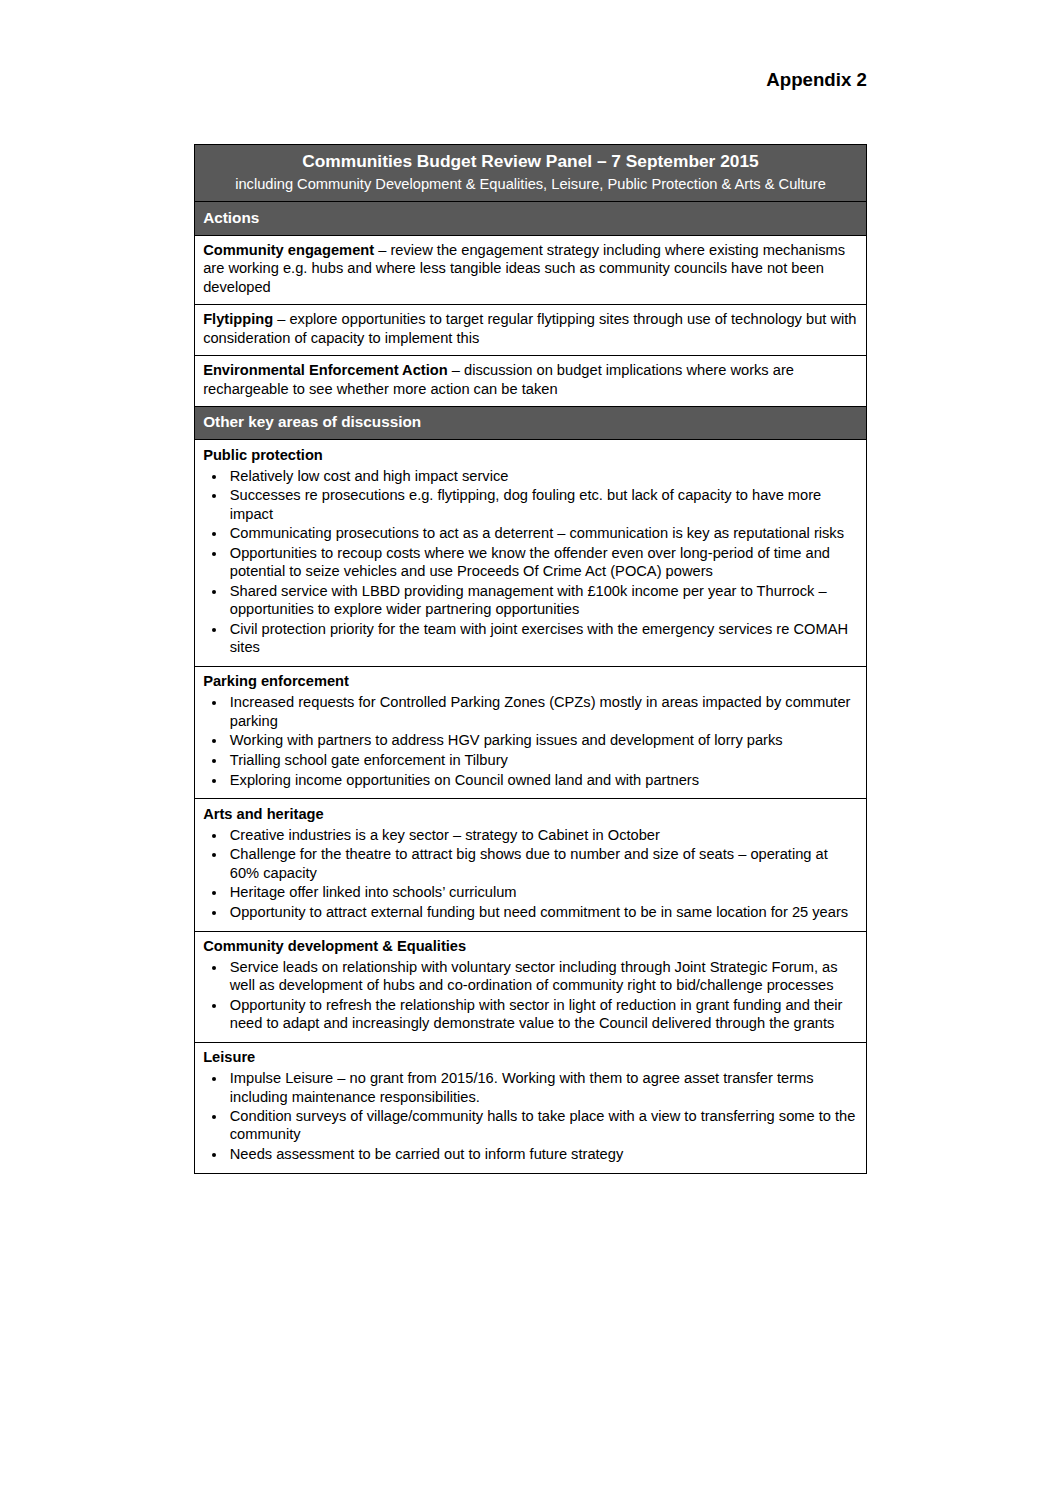Appendix 2
| Communities Budget Review Panel – 7 September 2015 including Community Development & Equalities, Leisure, Public Protection & Arts & Culture |
| Actions |
| Community engagement – review the engagement strategy including where existing mechanisms are working e.g. hubs and where less tangible ideas such as community councils have not been developed |
| Flytipping – explore opportunities to target regular flytipping sites through use of technology but with consideration of capacity to implement this |
| Environmental Enforcement Action – discussion on budget implications where works are rechargeable to see whether more action can be taken |
| Other key areas of discussion |
| Public protection Relatively low cost and high impact service Successes re prosecutions e.g. flytipping, dog fouling etc. but lack of capacity to have more impact Communicating prosecutions to act as a deterrent – communication is key as reputational risks Opportunities to recoup costs where we know the offender even over long-period of time and potential to seize vehicles and use Proceeds Of Crime Act (POCA) powers Shared service with LBBD providing management with £100k income per year to Thurrock – opportunities to explore wider partnering opportunities Civil protection priority for the team with joint exercises with the emergency services re COMAH sites |
| Parking enforcement Increased requests for Controlled Parking Zones (CPZs) mostly in areas impacted by commuter parking Working with partners to address HGV parking issues and development of lorry parks Trialling school gate enforcement in Tilbury Exploring income opportunities on Council owned land and with partners |
| Arts and heritage Creative industries is a key sector – strategy to Cabinet in October Challenge for the theatre to attract big shows due to number and size of seats – operating at 60% capacity Heritage offer linked into schools’ curriculum Opportunity to attract external funding but need commitment to be in same location for 25 years |
| Community development & Equalities Service leads on relationship with voluntary sector including through Joint Strategic Forum, as well as development of hubs and co-ordination of community right to bid/challenge processes Opportunity to refresh the relationship with sector in light of reduction in grant funding and their need to adapt and increasingly demonstrate value to the Council delivered through the grants |
| Leisure Impulse Leisure – no grant from 2015/16. Working with them to agree asset transfer terms including maintenance responsibilities. Condition surveys of village/community halls to take place with a view to transferring some to the community Needs assessment to be carried out to inform future strategy |